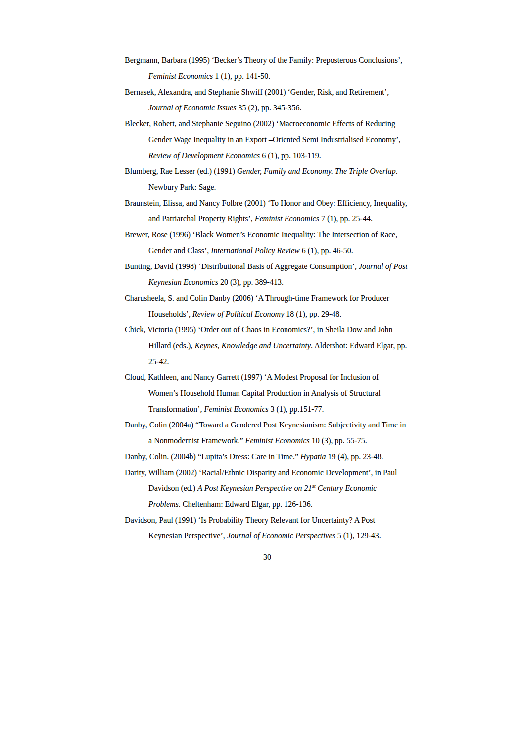Bergmann, Barbara (1995) ‘Becker’s Theory of the Family: Preposterous Conclusions’, Feminist Economics 1 (1), pp. 141-50.
Bernasek, Alexandra, and Stephanie Shwiff (2001) ‘Gender, Risk, and Retirement’, Journal of Economic Issues 35 (2), pp. 345-356.
Blecker, Robert, and Stephanie Seguino (2002) ‘Macroeconomic Effects of Reducing Gender Wage Inequality in an Export –Oriented Semi Industrialised Economy’, Review of Development Economics 6 (1), pp. 103-119.
Blumberg, Rae Lesser (ed.) (1991) Gender, Family and Economy. The Triple Overlap. Newbury Park: Sage.
Braunstein, Elissa, and Nancy Folbre (2001) ‘To Honor and Obey: Efficiency, Inequality, and Patriarchal Property Rights’, Feminist Economics 7 (1), pp. 25-44.
Brewer, Rose (1996) ‘Black Women’s Economic Inequality: The Intersection of Race, Gender and Class’, International Policy Review 6 (1), pp. 46-50.
Bunting, David (1998) ‘Distributional Basis of Aggregate Consumption’, Journal of Post Keynesian Economics 20 (3), pp. 389-413.
Charusheela, S. and Colin Danby (2006) ‘A Through-time Framework for Producer Households’, Review of Political Economy 18 (1), pp. 29-48.
Chick, Victoria (1995) ‘Order out of Chaos in Economics?’, in Sheila Dow and John Hillard (eds.), Keynes, Knowledge and Uncertainty. Aldershot: Edward Elgar, pp. 25-42.
Cloud, Kathleen, and Nancy Garrett (1997) ‘A Modest Proposal for Inclusion of Women’s Household Human Capital Production in Analysis of Structural Transformation’, Feminist Economics 3 (1), pp.151-77.
Danby, Colin (2004a) “Toward a Gendered Post Keynesianism: Subjectivity and Time in a Nonmodernist Framework.” Feminist Economics 10 (3), pp. 55-75.
Danby, Colin. (2004b) “Lupita’s Dress: Care in Time.” Hypatia 19 (4), pp. 23-48.
Darity, William (2002) ‘Racial/Ethnic Disparity and Economic Development’, in Paul Davidson (ed.) A Post Keynesian Perspective on 21st Century Economic Problems. Cheltenham: Edward Elgar, pp. 126-136.
Davidson, Paul (1991) ‘Is Probability Theory Relevant for Uncertainty? A Post Keynesian Perspective’, Journal of Economic Perspectives 5 (1), 129-43.
30